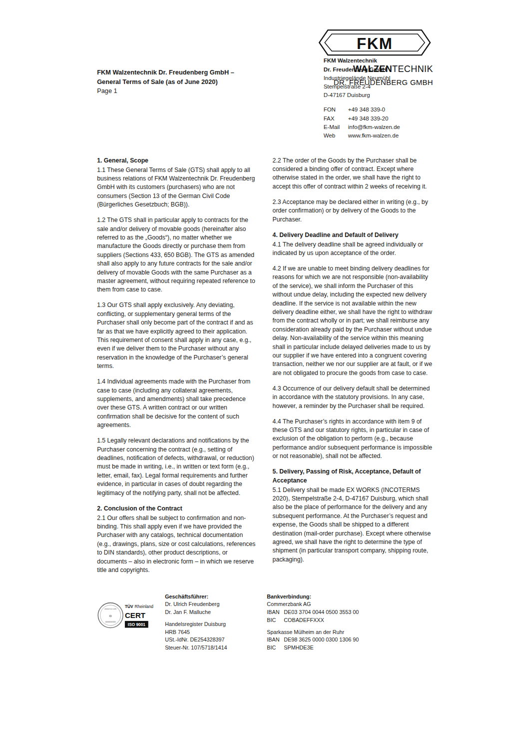FKM Walzentechnik Dr. Freudenberg GmbH –
General Terms of Sale (as of June 2020)
Page 1
FKM
WALZENTECHNIK
DR. FREUDENBERG GMBH
FKM Walzentechnik
Dr. Freudenberg GmbH
Industriegelände Neumühl
Stempelstraße 2-4
D-47167 Duisburg
| FON | +49 348 339-0 |
| FAX | +49 348 339-20 |
| E-Mail | info@fkm-walzen.de |
| Web | www.fkm-walzen.de |
1. General, Scope
1.1 These General Terms of Sale (GTS) shall apply to all business relations of FKM Walzentechnik Dr. Freudenberg GmbH with its customers (purchasers) who are not consumers (Section 13 of the German Civil Code (Bürgerliches Gesetzbuch; BGB)).
1.2 The GTS shall in particular apply to contracts for the sale and/or delivery of movable goods (hereinafter also referred to as the „Goods“), no matter whether we manufacture the Goods directly or purchase them from suppliers (Sections 433, 650 BGB). The GTS as amended shall also apply to any future contracts for the sale and/or delivery of movable Goods with the same Purchaser as a master agreement, without requiring repeated reference to them from case to case.
1.3 Our GTS shall apply exclusively. Any deviating, conflicting, or supplementary general terms of the Purchaser shall only become part of the contract if and as far as that we have explicitly agreed to their application. This requirement of consent shall apply in any case, e.g., even if we deliver them to the Purchaser without any reservation in the knowledge of the Purchaser’s general terms.
1.4 Individual agreements made with the Purchaser from case to case (including any collateral agreements, supplements, and amendments) shall take precedence over these GTS. A written contract or our written confirmation shall be decisive for the content of such agreements.
1.5 Legally relevant declarations and notifications by the Purchaser concerning the contract (e.g., setting of deadlines, notification of defects, withdrawal, or reduction) must be made in writing, i.e., in written or text form (e.g., letter, email, fax). Legal formal requirements and further evidence, in particular in cases of doubt regarding the legitimacy of the notifying party, shall not be affected.
2. Conclusion of the Contract
2.1 Our offers shall be subject to confirmation and non-binding. This shall apply even if we have provided the Purchaser with any catalogs, technical documentation (e.g., drawings, plans, size or cost calculations, references to DIN standards), other product descriptions, or documents – also in electronic form – in which we reserve title and copyrights.
2.2 The order of the Goods by the Purchaser shall be considered a binding offer of contract. Except where otherwise stated in the order, we shall have the right to accept this offer of contract within 2 weeks of receiving it.
2.3 Acceptance may be declared either in writing (e.g., by order confirmation) or by delivery of the Goods to the Purchaser.
4. Delivery Deadline and Default of Delivery
4.1 The delivery deadline shall be agreed individually or indicated by us upon acceptance of the order.
4.2 If we are unable to meet binding delivery deadlines for reasons for which we are not responsible (non-availability of the service), we shall inform the Purchaser of this without undue delay, including the expected new delivery deadline. If the service is not available within the new delivery deadline either, we shall have the right to withdraw from the contract wholly or in part; we shall reimburse any consideration already paid by the Purchaser without undue delay. Non-availability of the service within this meaning shall in particular include delayed deliveries made to us by our supplier if we have entered into a congruent covering transaction, neither we nor our supplier are at fault, or if we are not obligated to procure the goods from case to case.
4.3 Occurrence of our delivery default shall be determined in accordance with the statutory provisions. In any case, however, a reminder by the Purchaser shall be required.
4.4 The Purchaser’s rights in accordance with item 9 of these GTS and our statutory rights, in particular in case of exclusion of the obligation to perform (e.g., because performance and/or subsequent performance is impossible or not reasonable), shall not be affected.
5. Delivery, Passing of Risk, Acceptance, Default of Acceptance
5.1 Delivery shall be made EX WORKS (INCOTERMS 2020), Stempelstraße 2-4, D-47167 Duisburg, which shall also be the place of performance for the delivery and any subsequent performance. At the Purchaser’s request and expense, the Goods shall be shipped to a different destination (mail-order purchase). Except where otherwise agreed, we shall have the right to determine the type of shipment (in particular transport company, shipping route, packaging).
www.tuv.com ID 0000000000 TÜV Rheinland CERT ISO 9001
Geschäftsführer:
Dr. Ulrich Freudenberg
Dr. Jan F. Malluche
Handelsregister Duisburg
HRB 7645
USt.-IdNr. DE254328397
Steuer-Nr. 107/5718/1414
Bankverbindung:
Commerzbank AG
IBANDE03 3704 0044 0500 3553 00
BICCOBADEFFXXX
Sparkasse Mülheim an der Ruhr
IBANDE98 3625 0000 0300 1306 90
BICSPMHDE3E